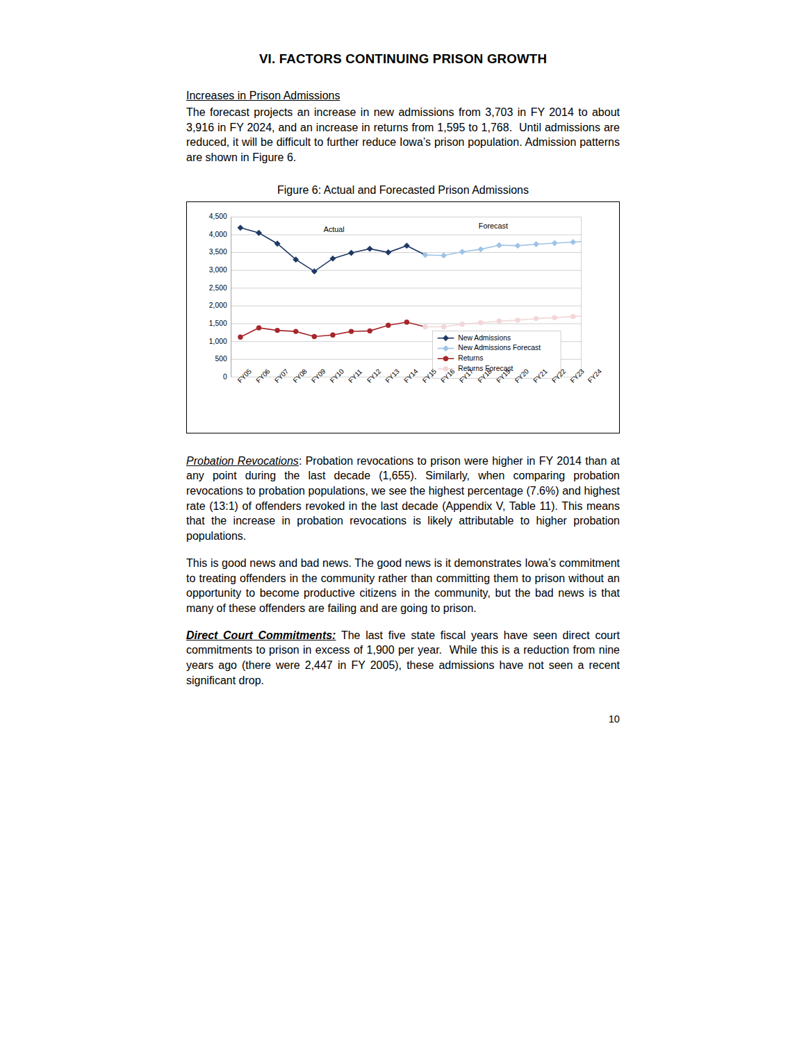VI. FACTORS CONTINUING PRISON GROWTH
Increases in Prison Admissions
The forecast projects an increase in new admissions from 3,703 in FY 2014 to about 3,916 in FY 2024, and an increase in returns from 1,595 to 1,768. Until admissions are reduced, it will be difficult to further reduce Iowa’s prison population. Admission patterns are shown in Figure 6.
Figure 6: Actual and Forecasted Prison Admissions
4,500 4,000 3,500 3,000 2,500 2,000 1,500 1,000 500 0 Actual Forecast New Admissions New Admissions Forecast Returns Returns Forecast FY05 FY06 FY07 FY08 FY09 FY10 FY11 FY12 FY13 FY14 FY15 FY16 FY17 FY18 FY19 FY20 FY21 FY22 FY23 FY24
Probation Revocations: Probation revocations to prison were higher in FY 2014 than at any point during the last decade (1,655). Similarly, when comparing probation revocations to probation populations, we see the highest percentage (7.6%) and highest rate (13:1) of offenders revoked in the last decade (Appendix V, Table 11). This means that the increase in probation revocations is likely attributable to higher probation populations.
This is good news and bad news. The good news is it demonstrates Iowa’s commitment to treating offenders in the community rather than committing them to prison without an opportunity to become productive citizens in the community, but the bad news is that many of these offenders are failing and are going to prison.
Direct Court Commitments: The last five state fiscal years have seen direct court commitments to prison in excess of 1,900 per year. While this is a reduction from nine years ago (there were 2,447 in FY 2005), these admissions have not seen a recent significant drop.
10